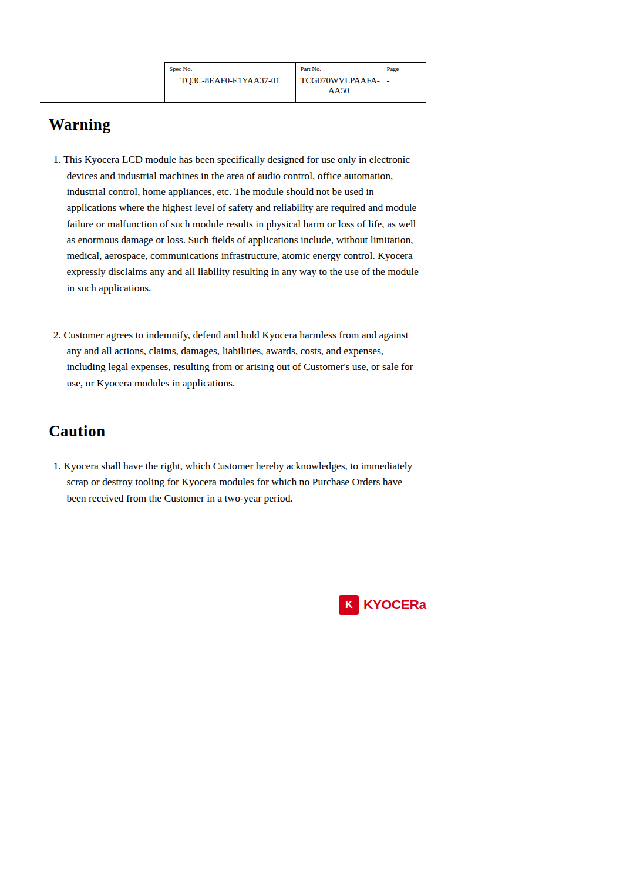| Spec No. TQ3C-8EAF0-E1YAA37-01 | Part No. TCG070WVLPAAFA-AA50 | Page - |
Warning
1. This Kyocera LCD module has been specifically designed for use only in electronic devices and industrial machines in the area of audio control, office automation, industrial control, home appliances, etc. The module should not be used in applications where the highest level of safety and reliability are required and module failure or malfunction of such module results in physical harm or loss of life, as well as enormous damage or loss. Such fields of applications include, without limitation, medical, aerospace, communications infrastructure, atomic energy control. Kyocera expressly disclaims any and all liability resulting in any way to the use of the module in such applications.
2. Customer agrees to indemnify, defend and hold Kyocera harmless from and against any and all actions, claims, damages, liabilities, awards, costs, and expenses, including legal expenses, resulting from or arising out of Customer's use, or sale for use, or Kyocera modules in applications.
Caution
1. Kyocera shall have the right, which Customer hereby acknowledges, to immediately scrap or destroy tooling for Kyocera modules for which no Purchase Orders have been received from the Customer in a two-year period.
K
KYOCERa